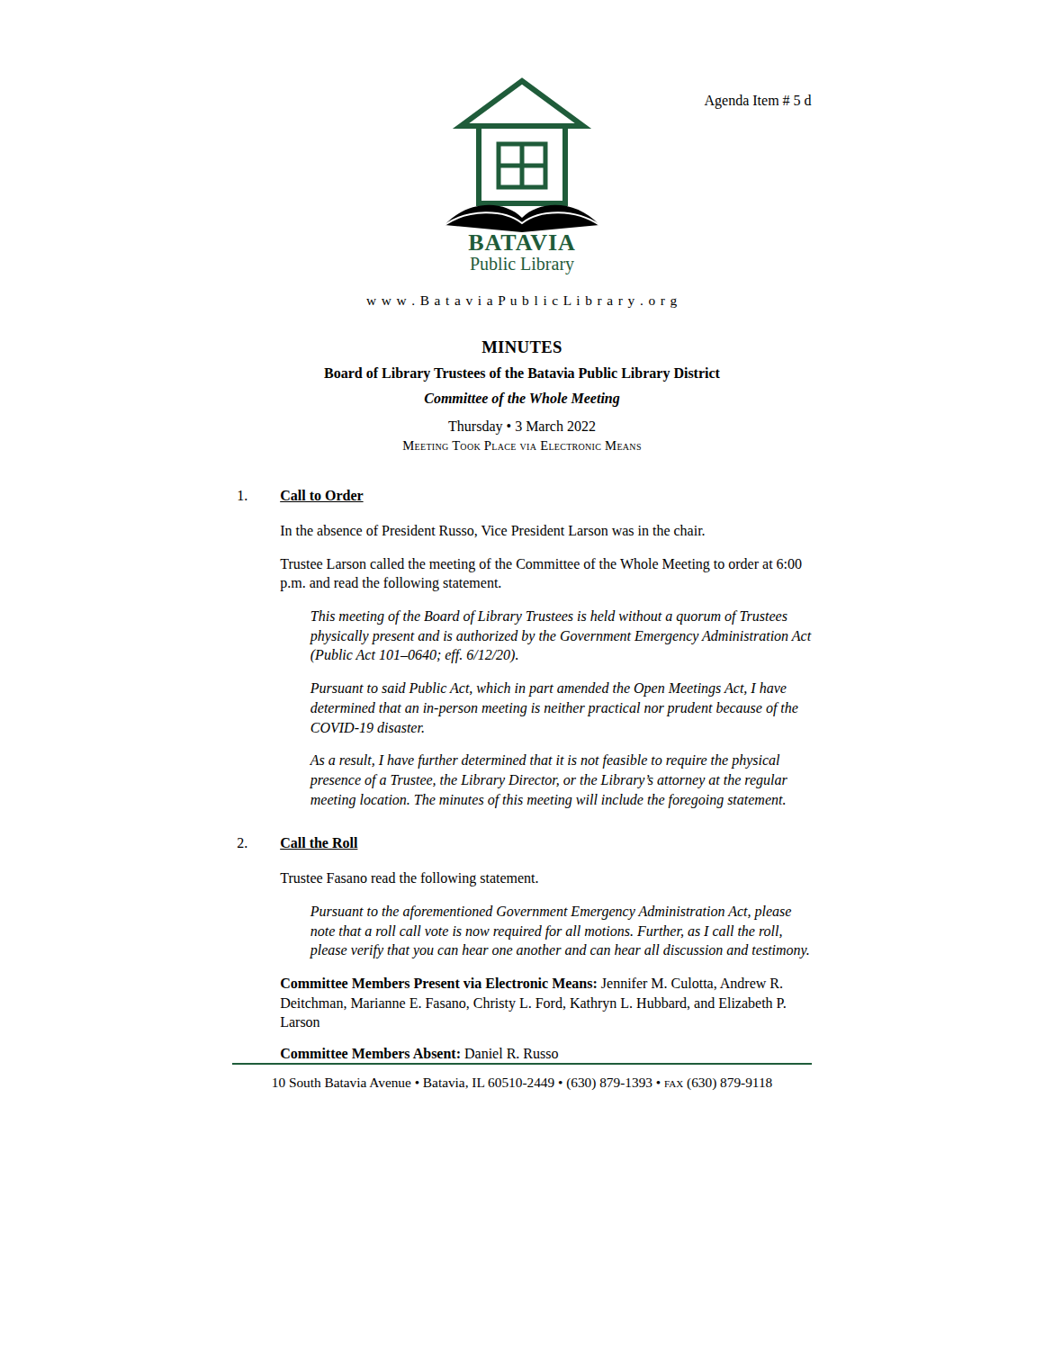Agenda Item # 5 d
BATAVIA
Public Library
w w w . B a t a v i a P u b l i c L i b r a r y . o r g
MINUTES
Board of Library Trustees of the Batavia Public Library District
Committee of the Whole Meeting
Thursday • 3 March 2022
Meeting Took Place via Electronic Means
Call to Order
In the absence of President Russo, Vice President Larson was in the chair.
Trustee Larson called the meeting of the Committee of the Whole Meeting to order at 6:00 p.m. and read the following statement.
This meeting of the Board of Library Trustees is held without a quorum of Trustees physically present and is authorized by the Government Emergency Administration Act (Public Act 101–0640; eff. 6/12/20).
Pursuant to said Public Act, which in part amended the Open Meetings Act, I have determined that an in-person meeting is neither practical nor prudent because of the COVID-19 disaster.
As a result, I have further determined that it is not feasible to require the physical presence of a Trustee, the Library Director, or the Library’s attorney at the regular meeting location. The minutes of this meeting will include the foregoing statement.
Call the Roll
Trustee Fasano read the following statement.
Pursuant to the aforementioned Government Emergency Administration Act, please note that a roll call vote is now required for all motions. Further, as I call the roll, please verify that you can hear one another and can hear all discussion and testimony.
Committee Members Present via Electronic Means: Jennifer M. Culotta, Andrew R. Deitchman, Marianne E. Fasano, Christy L. Ford, Kathryn L. Hubbard, and Elizabeth P. Larson
Committee Members Absent: Daniel R. Russo
10 South Batavia Avenue • Batavia, IL 60510-2449 • (630) 879-1393 • fax (630) 879-9118